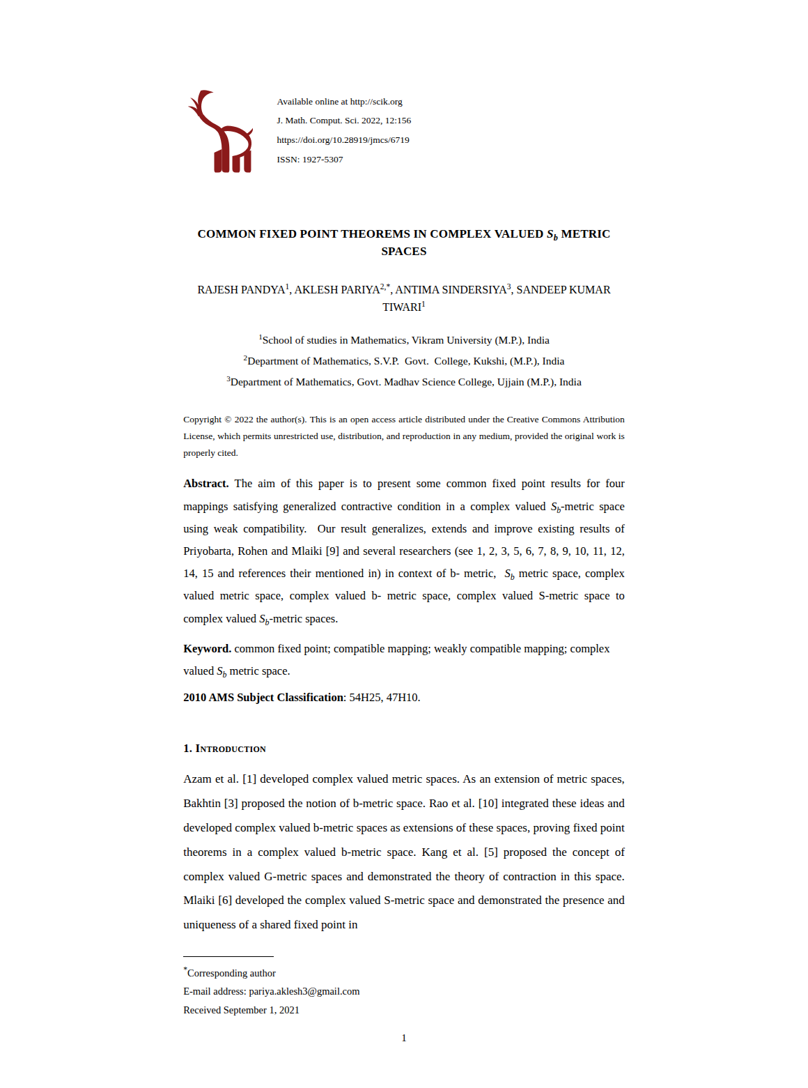Available online at http://scik.org
J. Math. Comput. Sci. 2022, 12:156
https://doi.org/10.28919/jmcs/6719
ISSN: 1927-5307
Common Fixed Point Theorems in Complex Valued Sb Metric Spaces
RAJESH PANDYA1, AKLESH PARIYA2,*, ANTIMA SINDERSIYA3, SANDEEP KUMAR TIWARI1
1School of studies in Mathematics, Vikram University (M.P.), India
2Department of Mathematics, S.V.P. Govt. College, Kukshi, (M.P.), India
3Department of Mathematics, Govt. Madhav Science College, Ujjain (M.P.), India
Copyright © 2022 the author(s). This is an open access article distributed under the Creative Commons Attribution License, which permits unrestricted use, distribution, and reproduction in any medium, provided the original work is properly cited.
Abstract. The aim of this paper is to present some common fixed point results for four mappings satisfying generalized contractive condition in a complex valued Sb-metric space using weak compatibility. Our result generalizes, extends and improve existing results of Priyobarta, Rohen and Mlaiki [9] and several researchers (see 1, 2, 3, 5, 6, 7, 8, 9, 10, 11, 12, 14, 15 and references their mentioned in) in context of b- metric, Sb metric space, complex valued metric space, complex valued b- metric space, complex valued S-metric space to complex valued Sb-metric spaces.
Keyword. common fixed point; compatible mapping; weakly compatible mapping; complex valued Sb metric space.
2010 AMS Subject Classification: 54H25, 47H10.
1. Introduction
Azam et al. [1] developed complex valued metric spaces. As an extension of metric spaces, Bakhtin [3] proposed the notion of b-metric space. Rao et al. [10] integrated these ideas and developed complex valued b-metric spaces as extensions of these spaces, proving fixed point theorems in a complex valued b-metric space. Kang et al. [5] proposed the concept of complex valued G-metric spaces and demonstrated the theory of contraction in this space. Mlaiki [6] developed the complex valued S-metric space and demonstrated the presence and uniqueness of a shared fixed point in
*Corresponding author
E-mail address: pariya.aklesh3@gmail.com
Received September 1, 2021
1